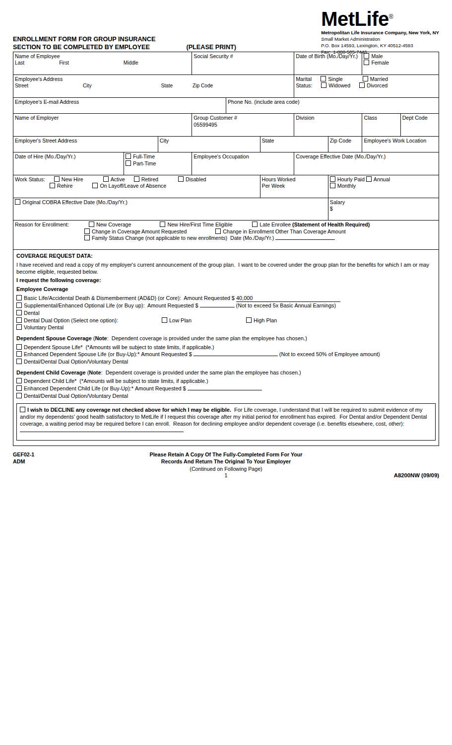MetLife®
Metropolitan Life Insurance Company, New York, NY
Small Market Administration
P.O. Box 14593, Lexington, KY 40512-4593
Fax: 1-888-505-7446
ENROLLMENT FORM FOR GROUP INSURANCE
SECTION TO BE COMPLETED BY EMPLOYEE (PLEASE PRINT)
| Name of Employee Last First Middle | Social Security # | Date of Birth (Mo./Day/Yr.) | Male Female |
| Employee's Address Street City State Zip Code | Marital Single Married Status: Widowed Divorced |
| Employee's E-mail Address | Phone No. (include area code) |
| Name of Employer | Group Customer # 05599495 | Division | Class | Dept Code |
| Employer's Street Address | City | State | Zip Code | Employee's Work Location |
| Date of Hire (Mo./Day/Yr.) | Full-Time Part-Time | Employee's Occupation | Coverage Effective Date (Mo./Day/Yr.) |
| Work Status: New Hire Active Retired Disabled Rehire On Layoff/Leave of Absence | Hours Worked Per Week | Hourly Paid Annual Monthly |
| Original COBRA Effective Date (Mo./Day/Yr.) | Salary $ |
| Reason for Enrollment: New Coverage New Hire/First Time Eligible Late Enrollee (Statement of Health Required) Change in Coverage Amount Requested Change in Enrollment Other Than Coverage Amount Family Status Change (not applicable to new enrollments) Date (Mo./Day/Yr.) |
COVERAGE REQUEST DATA:
I have received and read a copy of my employer's current announcement of the group plan. I want to be covered under the group plan for the benefits for which I am or may become eligible, requested below.
I request the following coverage:
Employee Coverage
Basic Life/Accidental Death & Dismemberment (AD&D) (or Core): Amount Requested $ 40,000
Supplemental/Enhanced Optional Life (or Buy up): Amount Requested $ (Not to exceed 5x Basic Annual Earnings)
Dental
Dental Dual Option (Select one option): Low Plan High Plan
Voluntary Dental
Dependent Spouse Coverage (Note: Dependent coverage is provided under the same plan the employee has chosen.)
Dependent Spouse Life* (*Amounts will be subject to state limits, if applicable.)
Enhanced Dependent Spouse Life (or Buy-Up):* Amount Requested $ (Not to exceed 50% of Employee amount)
Dental/Dental Dual Option/Voluntary Dental
Dependent Child Coverage (Note: Dependent coverage is provided under the same plan the employee has chosen.)
Dependent Child Life* (*Amounts will be subject to state limits, if applicable.)
Enhanced Dependent Child Life (or Buy-Up):* Amount Requested $
Dental/Dental Dual Option/Voluntary Dental
I wish to DECLINE any coverage not checked above for which I may be eligible. For Life coverage, I understand that I will be required to submit evidence of my and/or my dependents' good health satisfactory to MetLife if I request this coverage after my initial period for enrollment has expired. For Dental and/or Dependent Dental coverage, a waiting period may be required before I can enroll. Reason for declining employee and/or dependent coverage (i.e. benefits elsewhere, cost, other):
GEF02-1
ADM
Please Retain A Copy Of The Fully-Completed Form For Your
Records And Return The Original To Your Employer
(Continued on Following Page)
1
A8200NW (09/09)